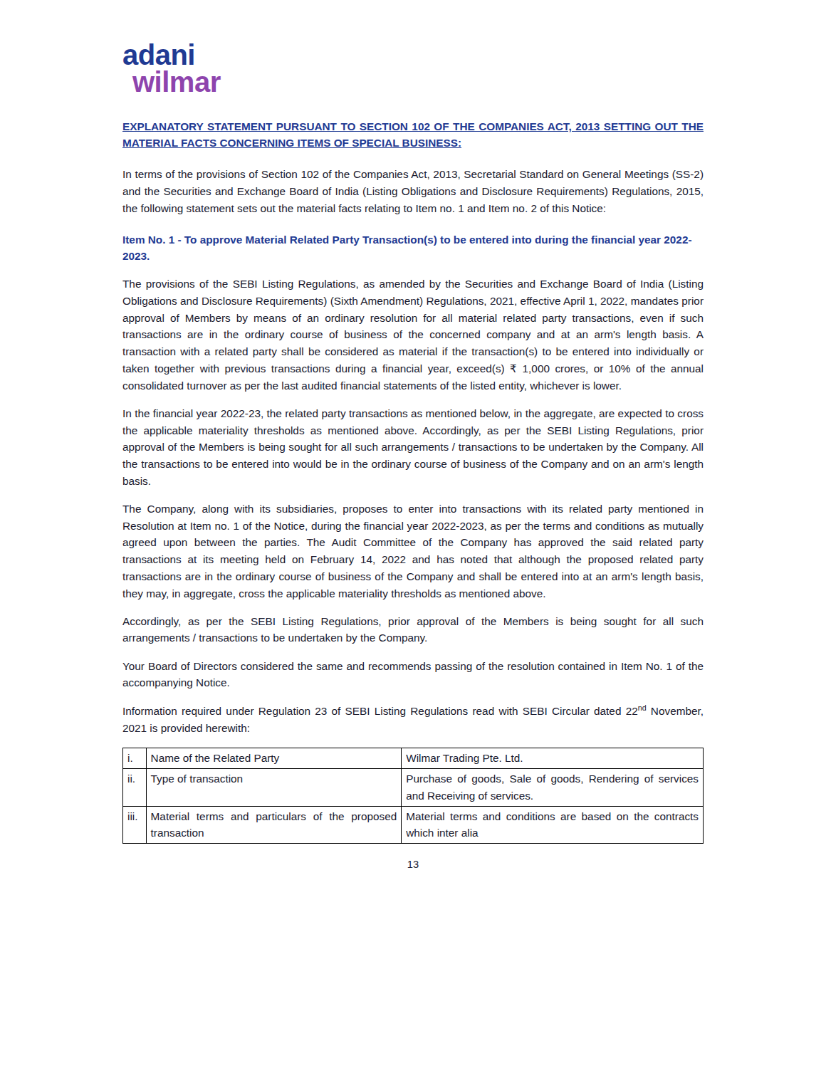adani wilmar
Explanatory statement pursuant to Section 102 of the Companies Act, 2013 setting out the material facts concerning items of special business:
In terms of the provisions of Section 102 of the Companies Act, 2013, Secretarial Standard on General Meetings (SS-2) and the Securities and Exchange Board of India (Listing Obligations and Disclosure Requirements) Regulations, 2015, the following statement sets out the material facts relating to Item no. 1 and Item no. 2 of this Notice:
Item No. 1 - To approve Material Related Party Transaction(s) to be entered into during the financial year 2022-2023.
The provisions of the SEBI Listing Regulations, as amended by the Securities and Exchange Board of India (Listing Obligations and Disclosure Requirements) (Sixth Amendment) Regulations, 2021, effective April 1, 2022, mandates prior approval of Members by means of an ordinary resolution for all material related party transactions, even if such transactions are in the ordinary course of business of the concerned company and at an arm's length basis. A transaction with a related party shall be considered as material if the transaction(s) to be entered into individually or taken together with previous transactions during a financial year, exceed(s) ₹ 1,000 crores, or 10% of the annual consolidated turnover as per the last audited financial statements of the listed entity, whichever is lower.
In the financial year 2022-23, the related party transactions as mentioned below, in the aggregate, are expected to cross the applicable materiality thresholds as mentioned above. Accordingly, as per the SEBI Listing Regulations, prior approval of the Members is being sought for all such arrangements / transactions to be undertaken by the Company. All the transactions to be entered into would be in the ordinary course of business of the Company and on an arm's length basis.
The Company, along with its subsidiaries, proposes to enter into transactions with its related party mentioned in Resolution at Item no. 1 of the Notice, during the financial year 2022-2023, as per the terms and conditions as mutually agreed upon between the parties. The Audit Committee of the Company has approved the said related party transactions at its meeting held on February 14, 2022 and has noted that although the proposed related party transactions are in the ordinary course of business of the Company and shall be entered into at an arm's length basis, they may, in aggregate, cross the applicable materiality thresholds as mentioned above.
Accordingly, as per the SEBI Listing Regulations, prior approval of the Members is being sought for all such arrangements / transactions to be undertaken by the Company.
Your Board of Directors considered the same and recommends passing of the resolution contained in Item No. 1 of the accompanying Notice.
Information required under Regulation 23 of SEBI Listing Regulations read with SEBI Circular dated 22nd November, 2021 is provided herewith:
| i. | Name of the Related Party | Wilmar Trading Pte. Ltd. |
| ii. | Type of transaction | Purchase of goods, Sale of goods, Rendering of services and Receiving of services. |
| iii. | Material terms and particulars of the proposed transaction | Material terms and conditions are based on the contracts which inter alia |
13